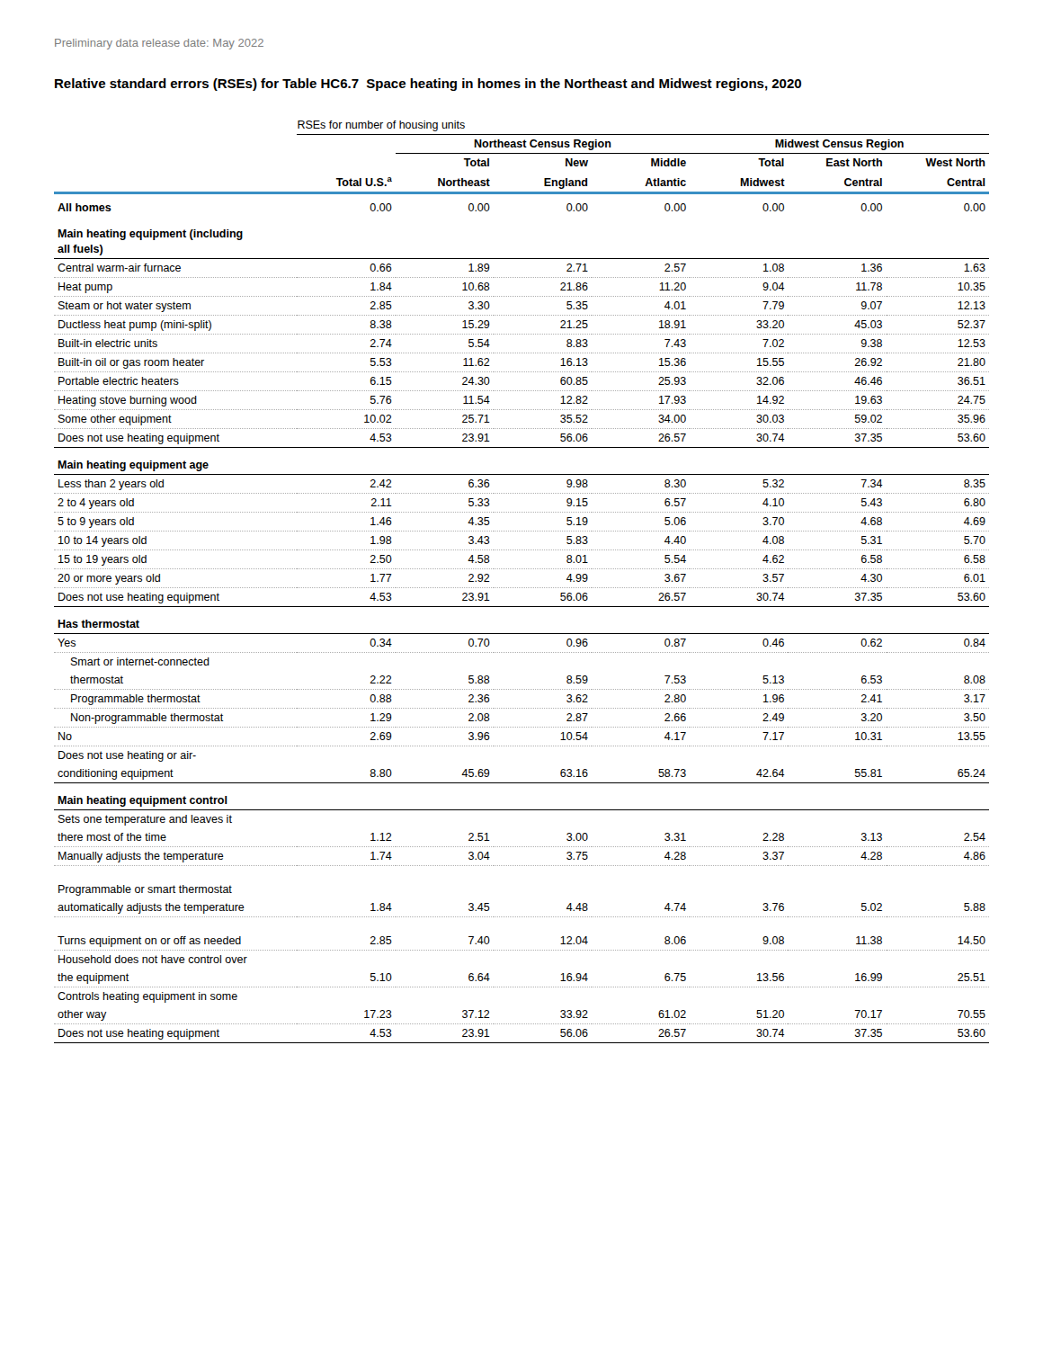Preliminary data release date: May 2022
Relative standard errors (RSEs) for Table HC6.7 Space heating in homes in the Northeast and Midwest regions, 2020
| | RSEs for number of housing units |
| --- | --- |
| | | Northeast Census Region | Midwest Census Region |
| | | Total | New | Middle | Total | East North | West North |
| | Total U.S. a | Northeast | England | Atlantic | Midwest | Central | Central |
| All homes | 0.00 | 0.00 | 0.00 | 0.00 | 0.00 | 0.00 | 0.00 |
| Main heating equipment (including | |
| all fuels) | |
| Central warm-air furnace | 0.66 | 1.89 | 2.71 | 2.57 | 1.08 | 1.36 | 1.63 |
| Heat pump | 1.84 | 10.68 | 21.86 | 11.20 | 9.04 | 11.78 | 10.35 |
| Steam or hot water system | 2.85 | 3.30 | 5.35 | 4.01 | 7.79 | 9.07 | 12.13 |
| Ductless heat pump (mini-split) | 8.38 | 15.29 | 21.25 | 18.91 | 33.20 | 45.03 | 52.37 |
| Built-in electric units | 2.74 | 5.54 | 8.83 | 7.43 | 7.02 | 9.38 | 12.53 |
| Built-in oil or gas room heater | 5.53 | 11.62 | 16.13 | 15.36 | 15.55 | 26.92 | 21.80 |
| Portable electric heaters | 6.15 | 24.30 | 60.85 | 25.93 | 32.06 | 46.46 | 36.51 |
| Heating stove burning wood | 5.76 | 11.54 | 12.82 | 17.93 | 14.92 | 19.63 | 24.75 |
| Some other equipment | 10.02 | 25.71 | 35.52 | 34.00 | 30.03 | 59.02 | 35.96 |
| Does not use heating equipment | 4.53 | 23.91 | 56.06 | 26.57 | 30.74 | 37.35 | 53.60 |
| Main heating equipment age | |
| Less than 2 years old | 2.42 | 6.36 | 9.98 | 8.30 | 5.32 | 7.34 | 8.35 |
| 2 to 4 years old | 2.11 | 5.33 | 9.15 | 6.57 | 4.10 | 5.43 | 6.80 |
| 5 to 9 years old | 1.46 | 4.35 | 5.19 | 5.06 | 3.70 | 4.68 | 4.69 |
| 10 to 14 years old | 1.98 | 3.43 | 5.83 | 4.40 | 4.08 | 5.31 | 5.70 |
| 15 to 19 years old | 2.50 | 4.58 | 8.01 | 5.54 | 4.62 | 6.58 | 6.58 |
| 20 or more years old | 1.77 | 2.92 | 4.99 | 3.67 | 3.57 | 4.30 | 6.01 |
| Does not use heating equipment | 4.53 | 23.91 | 56.06 | 26.57 | 30.74 | 37.35 | 53.60 |
| Has thermostat | |
| Yes | 0.34 | 0.70 | 0.96 | 0.87 | 0.46 | 0.62 | 0.84 |
| Smart or internet-connected | |
| thermostat | 2.22 | 5.88 | 8.59 | 7.53 | 5.13 | 6.53 | 8.08 |
| Programmable thermostat | 0.88 | 2.36 | 3.62 | 2.80 | 1.96 | 2.41 | 3.17 |
| Non-programmable thermostat | 1.29 | 2.08 | 2.87 | 2.66 | 2.49 | 3.20 | 3.50 |
| No | 2.69 | 3.96 | 10.54 | 4.17 | 7.17 | 10.31 | 13.55 |
| Does not use heating or air- | |
| conditioning equipment | 8.80 | 45.69 | 63.16 | 58.73 | 42.64 | 55.81 | 65.24 |
| Main heating equipment control | |
| Sets one temperature and leaves it | |
| there most of the time | 1.12 | 2.51 | 3.00 | 3.31 | 2.28 | 3.13 | 2.54 |
| Manually adjusts the temperature | 1.74 | 3.04 | 3.75 | 4.28 | 3.37 | 4.28 | 4.86 |
| Programmable or smart thermostat | |
| automatically adjusts the temperature | 1.84 | 3.45 | 4.48 | 4.74 | 3.76 | 5.02 | 5.88 |
| Turns equipment on or off as needed | 2.85 | 7.40 | 12.04 | 8.06 | 9.08 | 11.38 | 14.50 |
| Household does not have control over | |
| the equipment | 5.10 | 6.64 | 16.94 | 6.75 | 13.56 | 16.99 | 25.51 |
| Controls heating equipment in some | |
| other way | 17.23 | 37.12 | 33.92 | 61.02 | 51.20 | 70.17 | 70.55 |
| Does not use heating equipment | 4.53 | 23.91 | 56.06 | 26.57 | 30.74 | 37.35 | 53.60 |